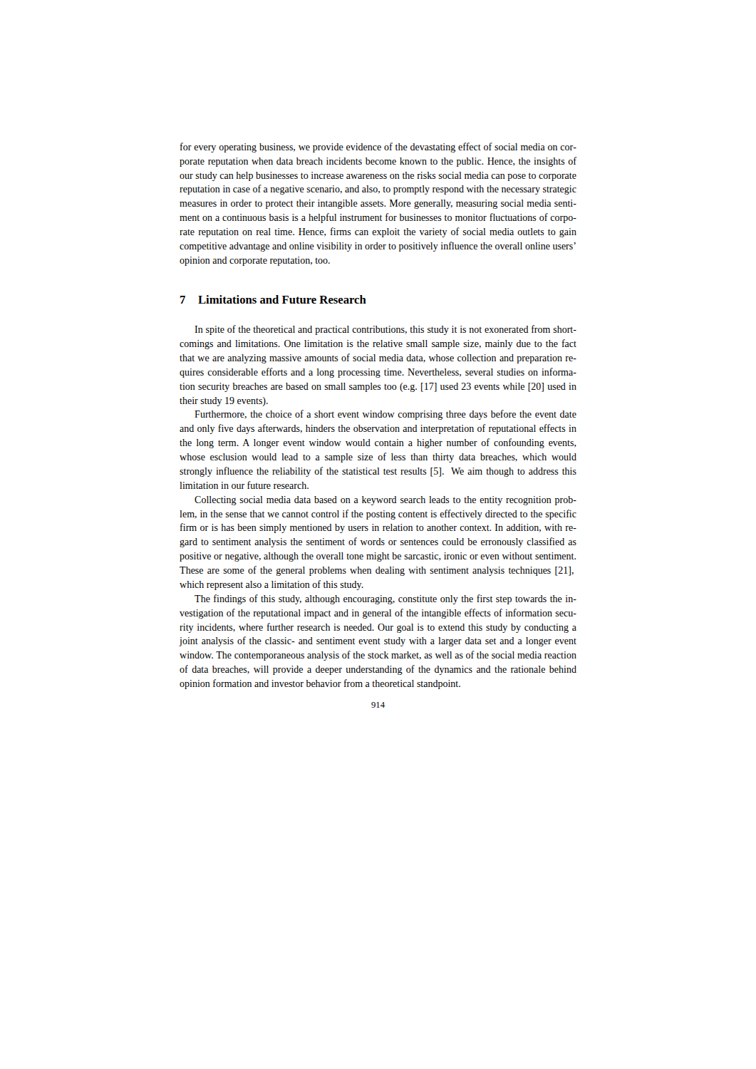for every operating business, we provide evidence of the devastating effect of social media on corporate reputation when data breach incidents become known to the public. Hence, the insights of our study can help businesses to increase awareness on the risks social media can pose to corporate reputation in case of a negative scenario, and also, to promptly respond with the necessary strategic measures in order to protect their intangible assets. More generally, measuring social media sentiment on a continuous basis is a helpful instrument for businesses to monitor fluctuations of corporate reputation on real time. Hence, firms can exploit the variety of social media outlets to gain competitive advantage and online visibility in order to positively influence the overall online users’ opinion and corporate reputation, too.
7 Limitations and Future Research
In spite of the theoretical and practical contributions, this study it is not exonerated from shortcomings and limitations. One limitation is the relative small sample size, mainly due to the fact that we are analyzing massive amounts of social media data, whose collection and preparation requires considerable efforts and a long processing time. Nevertheless, several studies on information security breaches are based on small samples too (e.g. [17] used 23 events while [20] used in their study 19 events).
Furthermore, the choice of a short event window comprising three days before the event date and only five days afterwards, hinders the observation and interpretation of reputational effects in the long term. A longer event window would contain a higher number of confounding events, whose esclusion would lead to a sample size of less than thirty data breaches, which would strongly influence the reliability of the statistical test results [5]. We aim though to address this limitation in our future research.
Collecting social media data based on a keyword search leads to the entity recognition problem, in the sense that we cannot control if the posting content is effectively directed to the specific firm or is has been simply mentioned by users in relation to another context. In addition, with regard to sentiment analysis the sentiment of words or sentences could be erronously classified as positive or negative, although the overall tone might be sarcastic, ironic or even without sentiment. These are some of the general problems when dealing with sentiment analysis techniques [21], which represent also a limitation of this study.
The findings of this study, although encouraging, constitute only the first step towards the investigation of the reputational impact and in general of the intangible effects of information security incidents, where further research is needed. Our goal is to extend this study by conducting a joint analysis of the classic- and sentiment event study with a larger data set and a longer event window. The contemporaneous analysis of the stock market, as well as of the social media reaction of data breaches, will provide a deeper understanding of the dynamics and the rationale behind opinion formation and investor behavior from a theoretical standpoint.
914